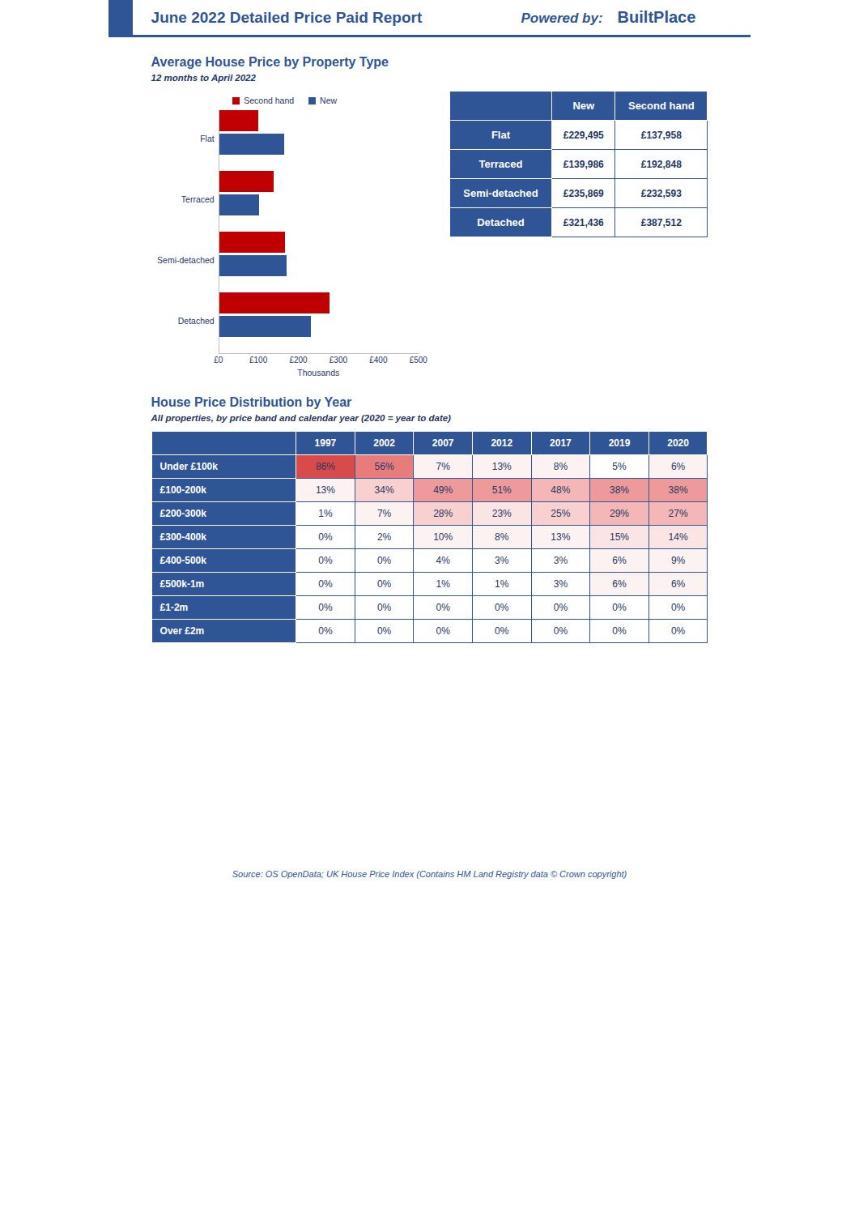June 2022 Detailed Price Paid Report
Powered by: BuiltPlace
Average House Price by Property Type
12 months to April 2022
Second hand New
Flat
Terraced
Semi-detached
Detached
£0 £100 £200 £300 £400 £500
Thousands
| | New | Second hand |
| --- | --- | --- |
| Flat | £229,495 | £137,958 |
| Terraced | £139,986 | £192,848 |
| Semi-detached | £235,869 | £232,593 |
| Detached | £321,436 | £387,512 |
House Price Distribution by Year
All properties, by price band and calendar year (2020 = year to date)
| | 1997 | 2002 | 2007 | 2012 | 2017 | 2019 | 2020 |
| --- | --- | --- | --- | --- | --- | --- | --- |
| Under £100k | 86% | 56% | 7% | 13% | 8% | 5% | 6% |
| £100-200k | 13% | 34% | 49% | 51% | 48% | 38% | 38% |
| £200-300k | 1% | 7% | 28% | 23% | 25% | 29% | 27% |
| £300-400k | 0% | 2% | 10% | 8% | 13% | 15% | 14% |
| £400-500k | 0% | 0% | 4% | 3% | 3% | 6% | 9% |
| £500k-1m | 0% | 0% | 1% | 1% | 3% | 6% | 6% |
| £1-2m | 0% | 0% | 0% | 0% | 0% | 0% | 0% |
| Over £2m | 0% | 0% | 0% | 0% | 0% | 0% | 0% |
Source: OS OpenData; UK House Price Index (Contains HM Land Registry data © Crown copyright)